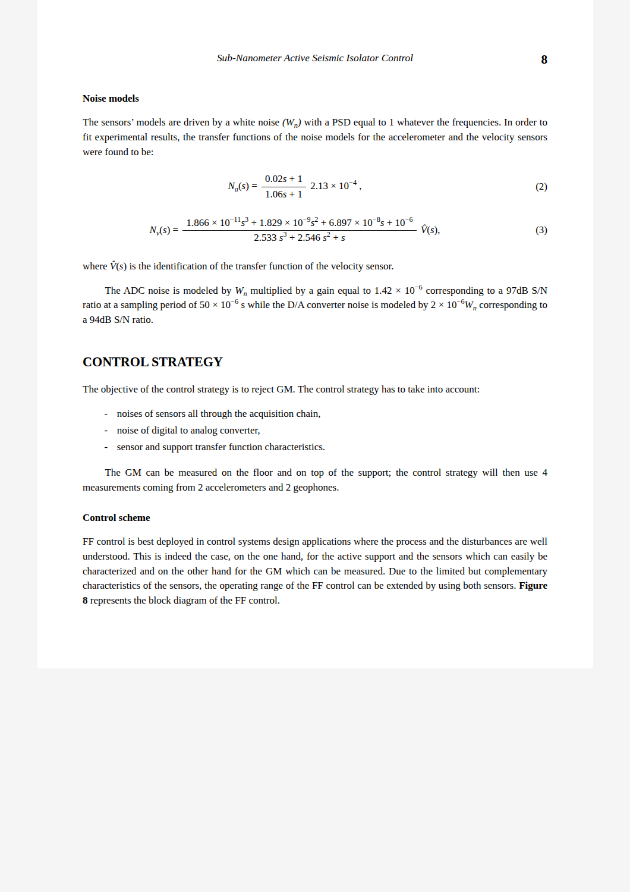Sub-Nanometer Active Seismic Isolator Control 8
Noise models
The sensors’ models are driven by a white noise (Wn) with a PSD equal to 1 whatever the frequencies. In order to fit experimental results, the transfer functions of the noise models for the accelerometer and the velocity sensors were found to be:
Na(s) = 0.02s + 1 1.06s + 1 2.13 × 10−4 ,
(2)
Nv(s) = 1.866 × 10−11s3 + 1.829 × 10−9s2 + 6.897 × 10−8s + 10−6 2.533 s3 + 2.546 s2 + s V̂(s),
(3)
where V̂(s) is the identification of the transfer function of the velocity sensor.
The ADC noise is modeled by Wn multiplied by a gain equal to 1.42 × 10−6 corresponding to a 97dB S/N ratio at a sampling period of 50 × 10−6 s while the D/A converter noise is modeled by 2 × 10−6Wn corresponding to a 94dB S/N ratio.
CONTROL STRATEGY
The objective of the control strategy is to reject GM. The control strategy has to take into account:
noises of sensors all through the acquisition chain,
noise of digital to analog converter,
sensor and support transfer function characteristics.
The GM can be measured on the floor and on top of the support; the control strategy will then use 4 measurements coming from 2 accelerometers and 2 geophones.
Control scheme
FF control is best deployed in control systems design applications where the process and the disturbances are well understood. This is indeed the case, on the one hand, for the active support and the sensors which can easily be characterized and on the other hand for the GM which can be measured. Due to the limited but complementary characteristics of the sensors, the operating range of the FF control can be extended by using both sensors. Figure 8 represents the block diagram of the FF control.